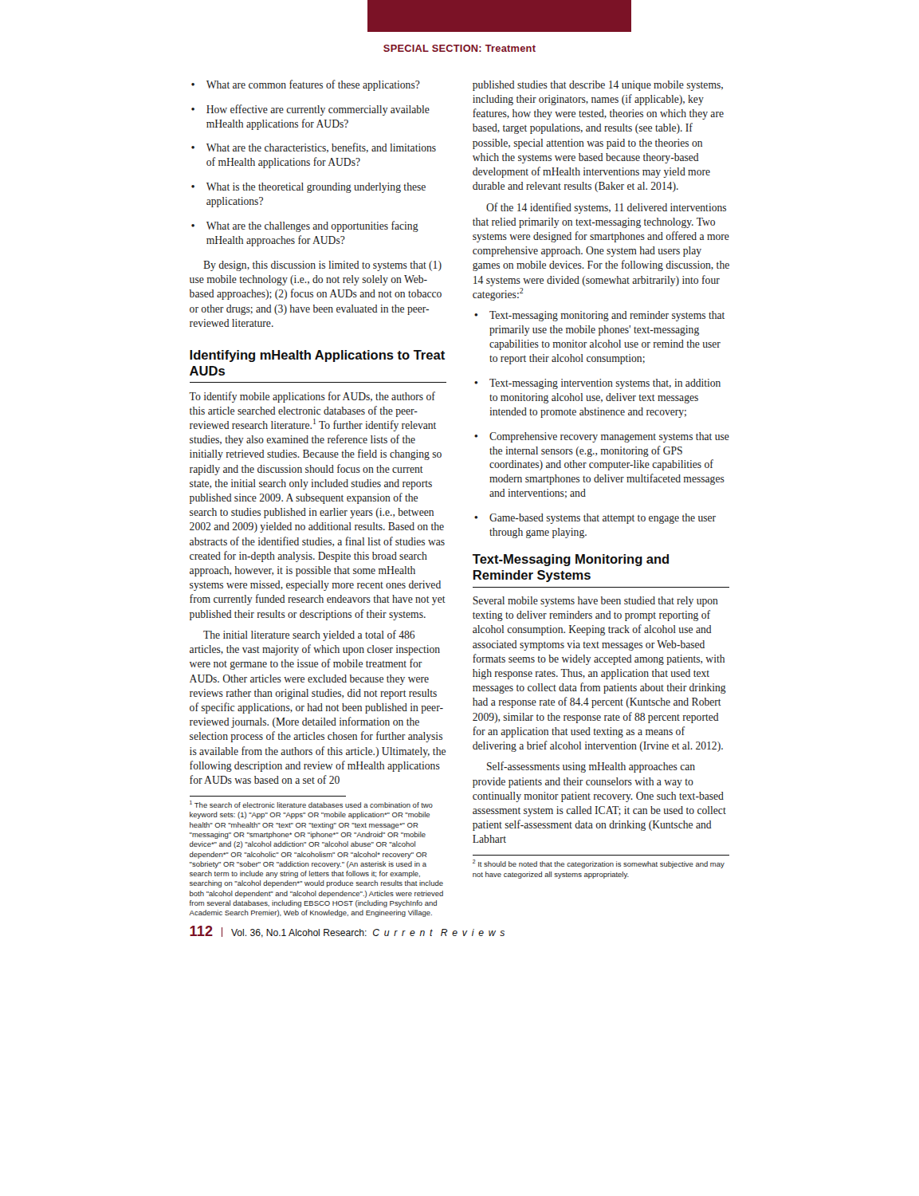SPECIAL SECTION: Treatment
What are common features of these applications?
How effective are currently commercially available mHealth applications for AUDs?
What are the characteristics, benefits, and limitations of mHealth applications for AUDs?
What is the theoretical grounding underlying these applications?
What are the challenges and opportunities facing mHealth approaches for AUDs?
By design, this discussion is limited to systems that (1) use mobile technology (i.e., do not rely solely on Web-based approaches); (2) focus on AUDs and not on tobacco or other drugs; and (3) have been evaluated in the peer-reviewed literature.
Identifying mHealth Applications to Treat AUDs
To identify mobile applications for AUDs, the authors of this article searched electronic databases of the peer-reviewed research literature.1 To further identify relevant studies, they also examined the reference lists of the initially retrieved studies. Because the field is changing so rapidly and the discussion should focus on the current state, the initial search only included studies and reports published since 2009. A subsequent expansion of the search to studies published in earlier years (i.e., between 2002 and 2009) yielded no additional results. Based on the abstracts of the identified studies, a final list of studies was created for in-depth analysis. Despite this broad search approach, however, it is possible that some mHealth systems were missed, especially more recent ones derived from currently funded research endeavors that have not yet published their results or descriptions of their systems.
The initial literature search yielded a total of 486 articles, the vast majority of which upon closer inspection were not germane to the issue of mobile treatment for AUDs. Other articles were excluded because they were reviews rather than original studies, did not report results of specific applications, or had not been published in peer-reviewed journals. (More detailed information on the selection process of the articles chosen for further analysis is available from the authors of this article.) Ultimately, the following description and review of mHealth applications for AUDs was based on a set of 20
1 The search of electronic literature databases used a combination of two keyword sets: (1) "App" OR "Apps" OR "mobile application*" OR "mobile health" OR "mhealth" OR "text" OR "texting" OR "text message*" OR "messaging" OR "smartphone* OR "iphone*" OR "Android" OR "mobile device*" and (2) "alcohol addiction" OR "alcohol abuse" OR "alcohol dependen*" OR "alcoholic" OR "alcoholism" OR "alcohol* recovery" OR "sobriety" OR "sober" OR "addiction recovery." (An asterisk is used in a search term to include any string of letters that follows it; for example, searching on "alcohol dependen*" would produce search results that include both "alcohol dependent" and "alcohol dependence".) Articles were retrieved from several databases, including EBSCO HOST (including PsychInfo and Academic Search Premier), Web of Knowledge, and Engineering Village.
published studies that describe 14 unique mobile systems, including their originators, names (if applicable), key features, how they were tested, theories on which they are based, target populations, and results (see table). If possible, special attention was paid to the theories on which the systems were based because theory-based development of mHealth interventions may yield more durable and relevant results (Baker et al. 2014).
Of the 14 identified systems, 11 delivered interventions that relied primarily on text-messaging technology. Two systems were designed for smartphones and offered a more comprehensive approach. One system had users play games on mobile devices. For the following discussion, the 14 systems were divided (somewhat arbitrarily) into four categories:2
Text-messaging monitoring and reminder systems that primarily use the mobile phones' text-messaging capabilities to monitor alcohol use or remind the user to report their alcohol consumption;
Text-messaging intervention systems that, in addition to monitoring alcohol use, deliver text messages intended to promote abstinence and recovery;
Comprehensive recovery management systems that use the internal sensors (e.g., monitoring of GPS coordinates) and other computer-like capabilities of modern smartphones to deliver multifaceted messages and interventions; and
Game-based systems that attempt to engage the user through game playing.
Text-Messaging Monitoring and Reminder Systems
Several mobile systems have been studied that rely upon texting to deliver reminders and to prompt reporting of alcohol consumption. Keeping track of alcohol use and associated symptoms via text messages or Web-based formats seems to be widely accepted among patients, with high response rates. Thus, an application that used text messages to collect data from patients about their drinking had a response rate of 84.4 percent (Kuntsche and Robert 2009), similar to the response rate of 88 percent reported for an application that used texting as a means of delivering a brief alcohol intervention (Irvine et al. 2012).
Self-assessments using mHealth approaches can provide patients and their counselors with a way to continually monitor patient recovery. One such text-based assessment system is called ICAT; it can be used to collect patient self-assessment data on drinking (Kuntsche and Labhart
2 It should be noted that the categorization is somewhat subjective and may not have categorized all systems appropriately.
112 Vol. 36, No.1 Alcohol Research: C u r r e n t R e v i e w s